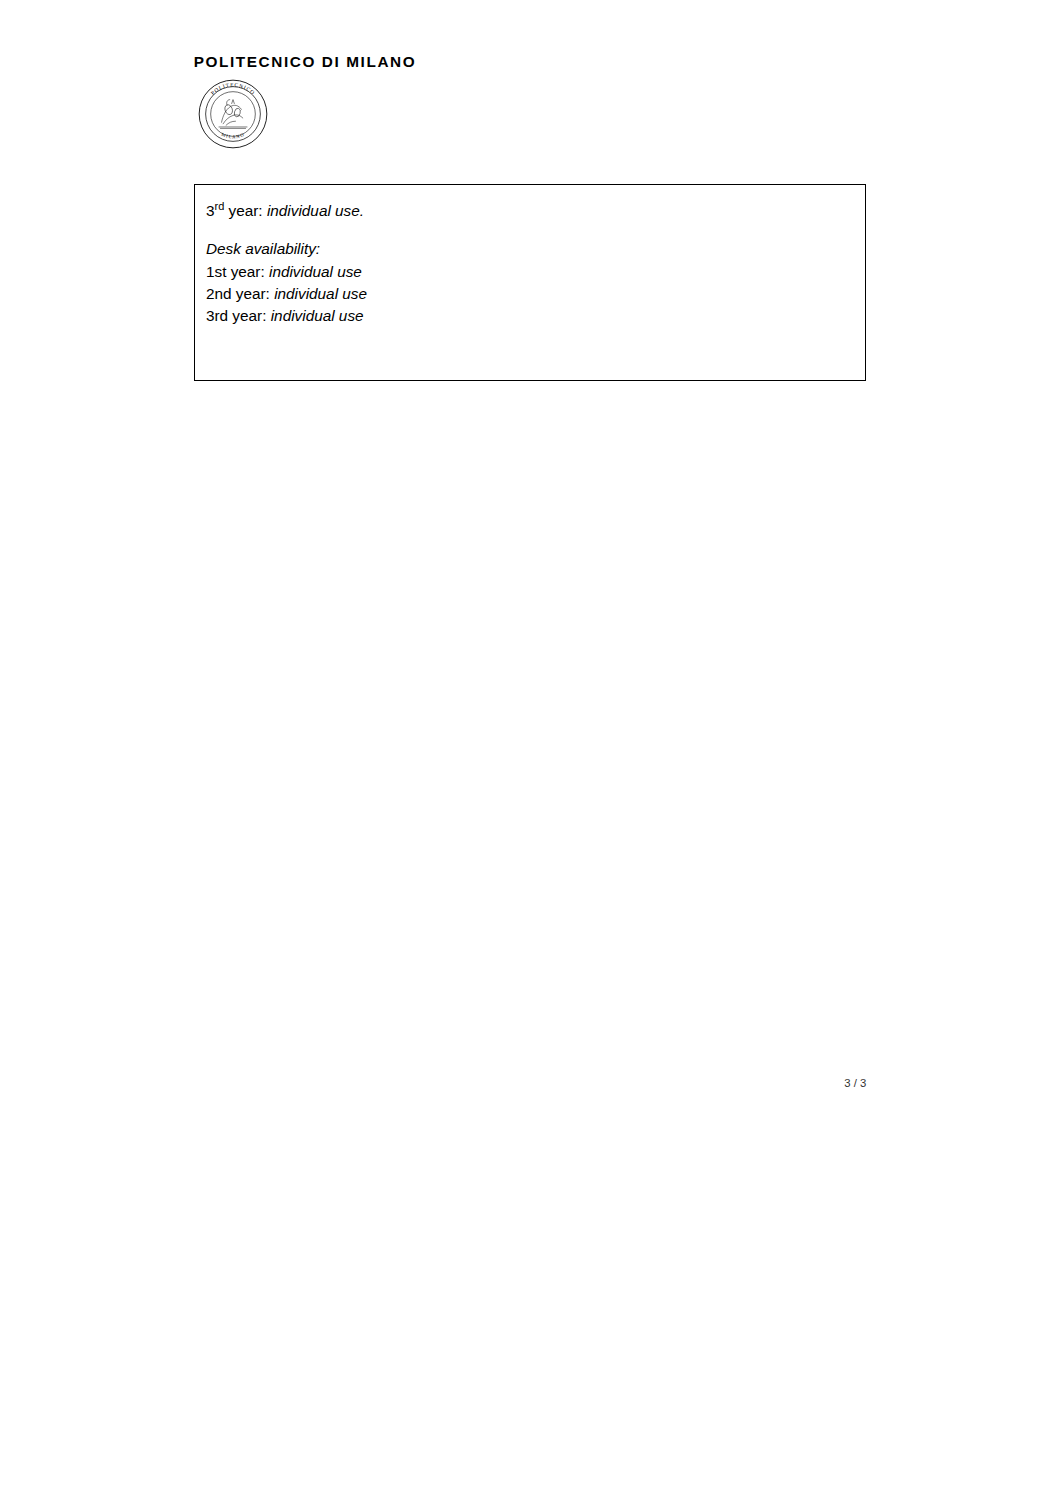POLITECNICO DI MILANO
POLITECNICO MILANO
3rd year: individual use.
Desk availability:
1st year: individual use
2nd year: individual use
3rd year: individual use
3 / 3